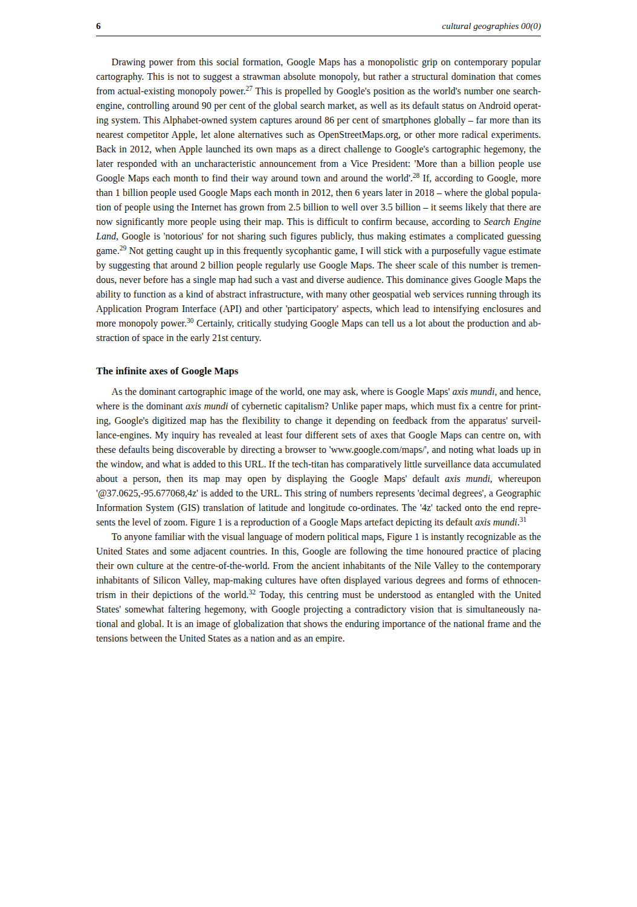6 cultural geographies 00(0)
Drawing power from this social formation, Google Maps has a monopolistic grip on contemporary popular cartography. This is not to suggest a strawman absolute monopoly, but rather a structural domination that comes from actual-existing monopoly power.27 This is propelled by Google's position as the world's number one search-engine, controlling around 90 per cent of the global search market, as well as its default status on Android operating system. This Alphabet-owned system captures around 86 per cent of smartphones globally – far more than its nearest competitor Apple, let alone alternatives such as OpenStreetMaps.org, or other more radical experiments. Back in 2012, when Apple launched its own maps as a direct challenge to Google's cartographic hegemony, the later responded with an uncharacteristic announcement from a Vice President: 'More than a billion people use Google Maps each month to find their way around town and around the world'.28 If, according to Google, more than 1 billion people used Google Maps each month in 2012, then 6 years later in 2018 – where the global population of people using the Internet has grown from 2.5 billion to well over 3.5 billion – it seems likely that there are now significantly more people using their map. This is difficult to confirm because, according to Search Engine Land, Google is 'notorious' for not sharing such figures publicly, thus making estimates a complicated guessing game.29 Not getting caught up in this frequently sycophantic game, I will stick with a purposefully vague estimate by suggesting that around 2 billion people regularly use Google Maps. The sheer scale of this number is tremendous, never before has a single map had such a vast and diverse audience. This dominance gives Google Maps the ability to function as a kind of abstract infrastructure, with many other geospatial web services running through its Application Program Interface (API) and other 'participatory' aspects, which lead to intensifying enclosures and more monopoly power.30 Certainly, critically studying Google Maps can tell us a lot about the production and abstraction of space in the early 21st century.
The infinite axes of Google Maps
As the dominant cartographic image of the world, one may ask, where is Google Maps' axis mundi, and hence, where is the dominant axis mundi of cybernetic capitalism? Unlike paper maps, which must fix a centre for printing, Google's digitized map has the flexibility to change it depending on feedback from the apparatus' surveillance-engines. My inquiry has revealed at least four different sets of axes that Google Maps can centre on, with these defaults being discoverable by directing a browser to 'www.google.com/maps/', and noting what loads up in the window, and what is added to this URL. If the tech-titan has comparatively little surveillance data accumulated about a person, then its map may open by displaying the Google Maps' default axis mundi, whereupon '@37.0625,-95.677068,4z' is added to the URL. This string of numbers represents 'decimal degrees', a Geographic Information System (GIS) translation of latitude and longitude co-ordinates. The '4z' tacked onto the end represents the level of zoom. Figure 1 is a reproduction of a Google Maps artefact depicting its default axis mundi.31
To anyone familiar with the visual language of modern political maps, Figure 1 is instantly recognizable as the United States and some adjacent countries. In this, Google are following the time honoured practice of placing their own culture at the centre-of-the-world. From the ancient inhabitants of the Nile Valley to the contemporary inhabitants of Silicon Valley, map-making cultures have often displayed various degrees and forms of ethnocentrism in their depictions of the world.32 Today, this centring must be understood as entangled with the United States' somewhat faltering hegemony, with Google projecting a contradictory vision that is simultaneously national and global. It is an image of globalization that shows the enduring importance of the national frame and the tensions between the United States as a nation and as an empire.